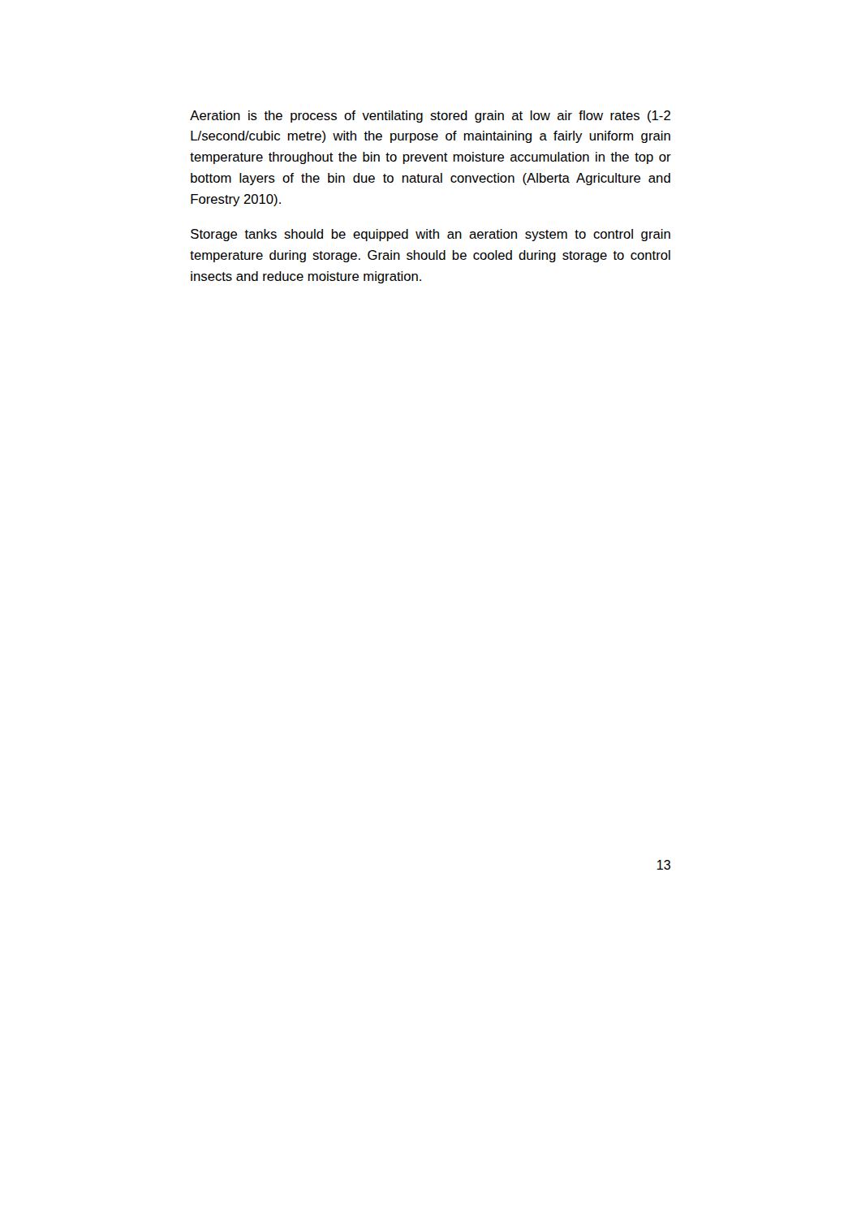Aeration is the process of ventilating stored grain at low air flow rates (1-2 L/second/cubic metre) with the purpose of maintaining a fairly uniform grain temperature throughout the bin to prevent moisture accumulation in the top or bottom layers of the bin due to natural convection (Alberta Agriculture and Forestry 2010).
Storage tanks should be equipped with an aeration system to control grain temperature during storage. Grain should be cooled during storage to control insects and reduce moisture migration.
13